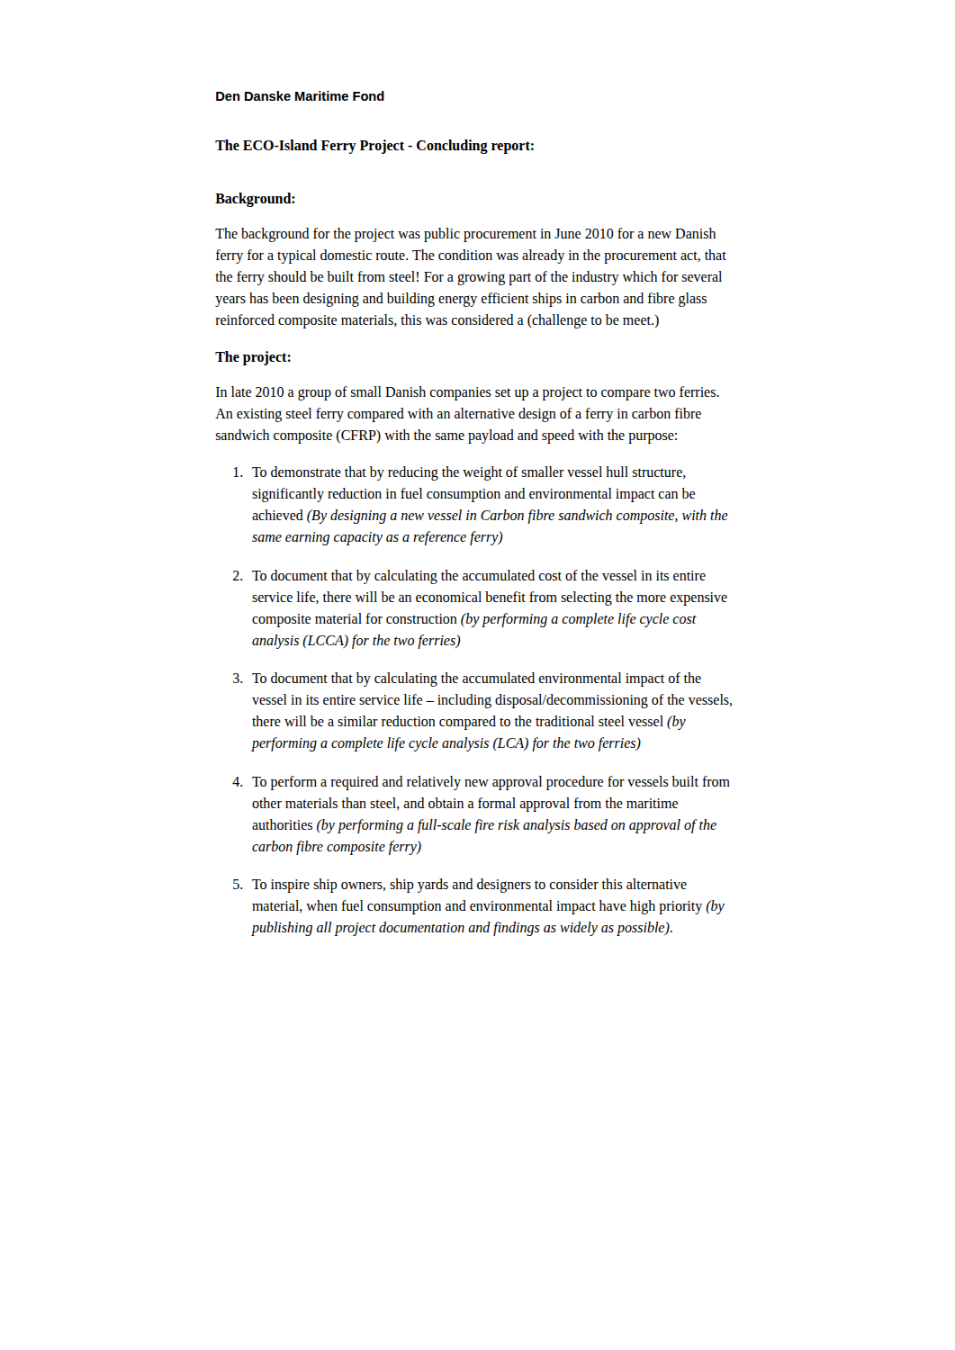Den Danske Maritime Fond
The ECO-Island Ferry Project - Concluding report:
Background:
The background for the project was public procurement in June 2010 for a new Danish ferry for a typical domestic route. The condition was already in the procurement act, that the ferry should be built from steel! For a growing part of the industry which for several years has been designing and building energy efficient ships in carbon and fibre glass reinforced composite materials, this was considered a (challenge to be meet.)
The project:
In late 2010 a group of small Danish companies set up a project to compare two ferries. An existing steel ferry compared with an alternative design of a ferry in carbon fibre sandwich composite (CFRP) with the same payload and speed with the purpose:
To demonstrate that by reducing the weight of smaller vessel hull structure, significantly reduction in fuel consumption and environmental impact can be achieved (By designing a new vessel in Carbon fibre sandwich composite, with the same earning capacity as a reference ferry)
To document that by calculating the accumulated cost of the vessel in its entire service life, there will be an economical benefit from selecting the more expensive composite material for construction (by performing a complete life cycle cost analysis (LCCA) for the two ferries)
To document that by calculating the accumulated environmental impact of the vessel in its entire service life – including disposal/decommissioning of the vessels, there will be a similar reduction compared to the traditional steel vessel (by performing a complete life cycle analysis (LCA) for the two ferries)
To perform a required and relatively new approval procedure for vessels built from other materials than steel, and obtain a formal approval from the maritime authorities (by performing a full-scale fire risk analysis based on approval of the carbon fibre composite ferry)
To inspire ship owners, ship yards and designers to consider this alternative material, when fuel consumption and environmental impact have high priority (by publishing all project documentation and findings as widely as possible).